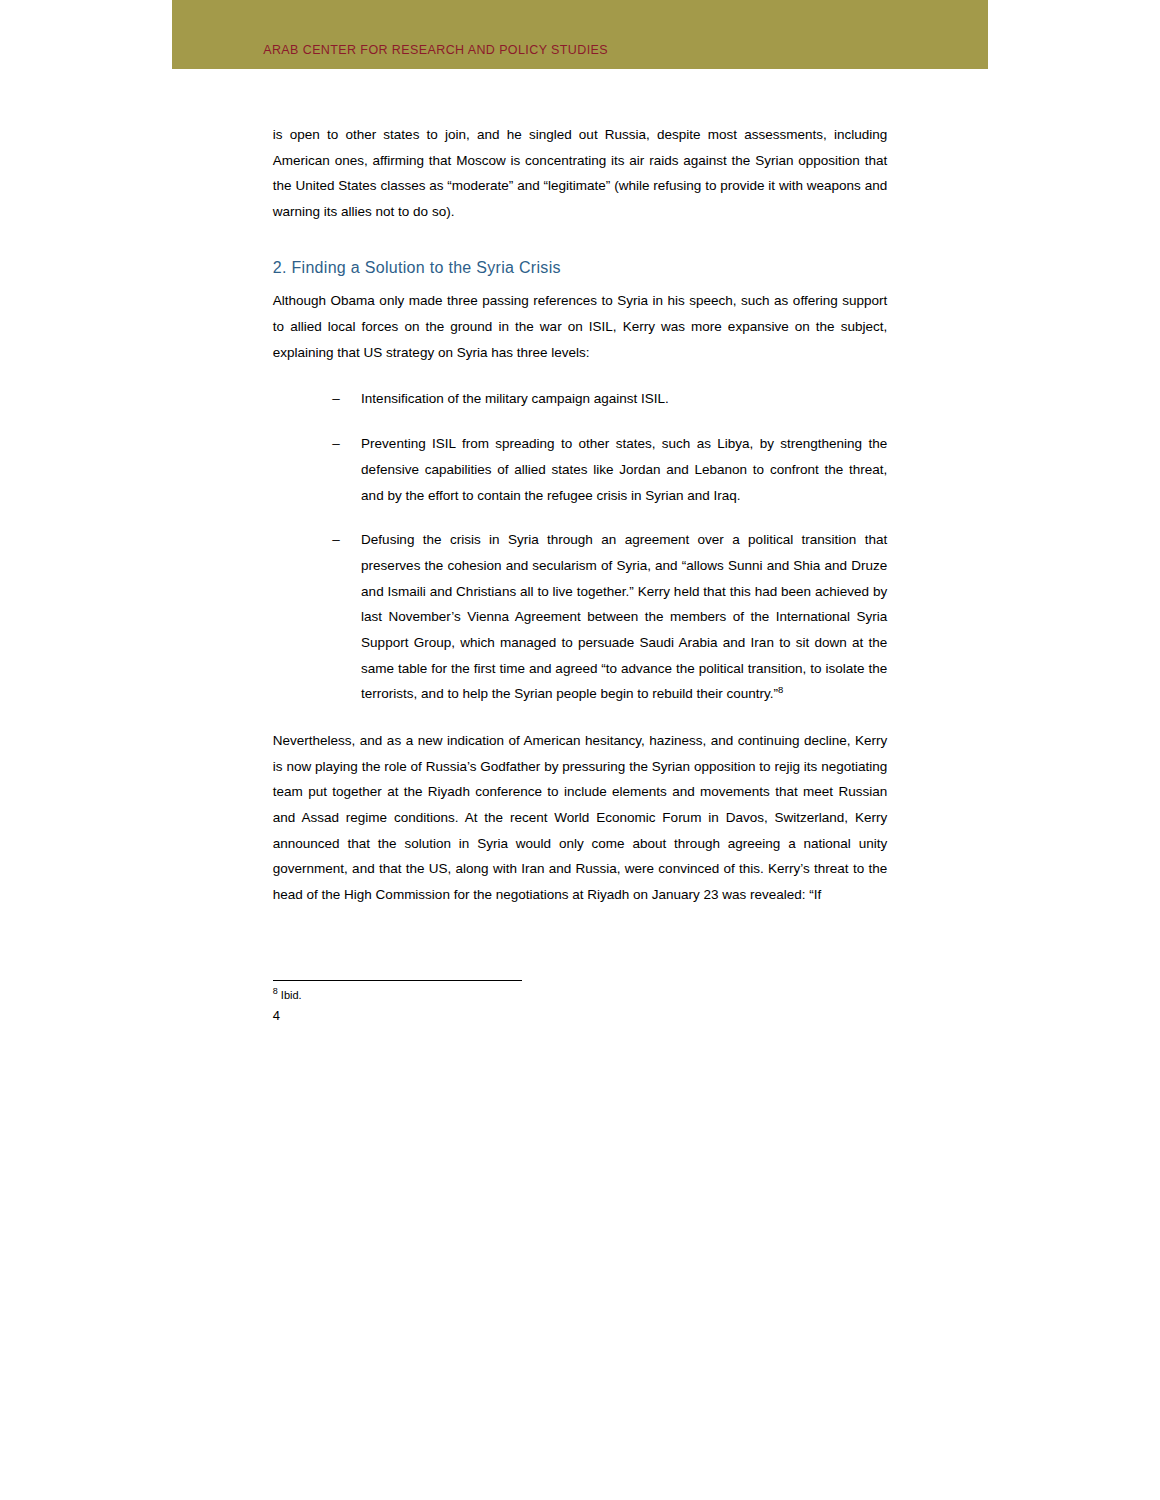ARAB CENTER FOR RESEARCH AND POLICY STUDIES
is open to other states to join, and he singled out Russia, despite most assessments, including American ones, affirming that Moscow is concentrating its air raids against the Syrian opposition that the United States classes as “moderate” and “legitimate” (while refusing to provide it with weapons and warning its allies not to do so).
2. Finding a Solution to the Syria Crisis
Although Obama only made three passing references to Syria in his speech, such as offering support to allied local forces on the ground in the war on ISIL, Kerry was more expansive on the subject, explaining that US strategy on Syria has three levels:
Intensification of the military campaign against ISIL.
Preventing ISIL from spreading to other states, such as Libya, by strengthening the defensive capabilities of allied states like Jordan and Lebanon to confront the threat, and by the effort to contain the refugee crisis in Syrian and Iraq.
Defusing the crisis in Syria through an agreement over a political transition that preserves the cohesion and secularism of Syria, and “allows Sunni and Shia and Druze and Ismaili and Christians all to live together.” Kerry held that this had been achieved by last November’s Vienna Agreement between the members of the International Syria Support Group, which managed to persuade Saudi Arabia and Iran to sit down at the same table for the first time and agreed “to advance the political transition, to isolate the terrorists, and to help the Syrian people begin to rebuild their country.”8
Nevertheless, and as a new indication of American hesitancy, haziness, and continuing decline, Kerry is now playing the role of Russia’s Godfather by pressuring the Syrian opposition to rejig its negotiating team put together at the Riyadh conference to include elements and movements that meet Russian and Assad regime conditions. At the recent World Economic Forum in Davos, Switzerland, Kerry announced that the solution in Syria would only come about through agreeing a national unity government, and that the US, along with Iran and Russia, were convinced of this. Kerry’s threat to the head of the High Commission for the negotiations at Riyadh on January 23 was revealed: “If
8 Ibid.
4